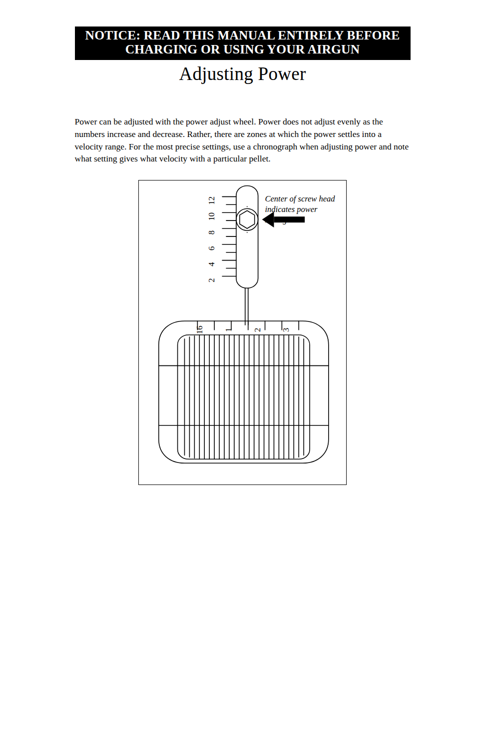NOTICE: READ THIS MANUAL ENTIRELY BEFORE
CHARGING OR USING YOUR AIRGUN
Adjusting Power
Power can be adjusted with the power adjust wheel. Power does not adjust evenly as the numbers increase and decrease. Rather, there are zones at which the power settles into a velocity range. For the most precise settings, use a chronograph when adjusting power and note what setting gives what velocity with a particular pellet.
Center of screw head indicates power setting.
12 10 8 6 4 2 16 1 2 3